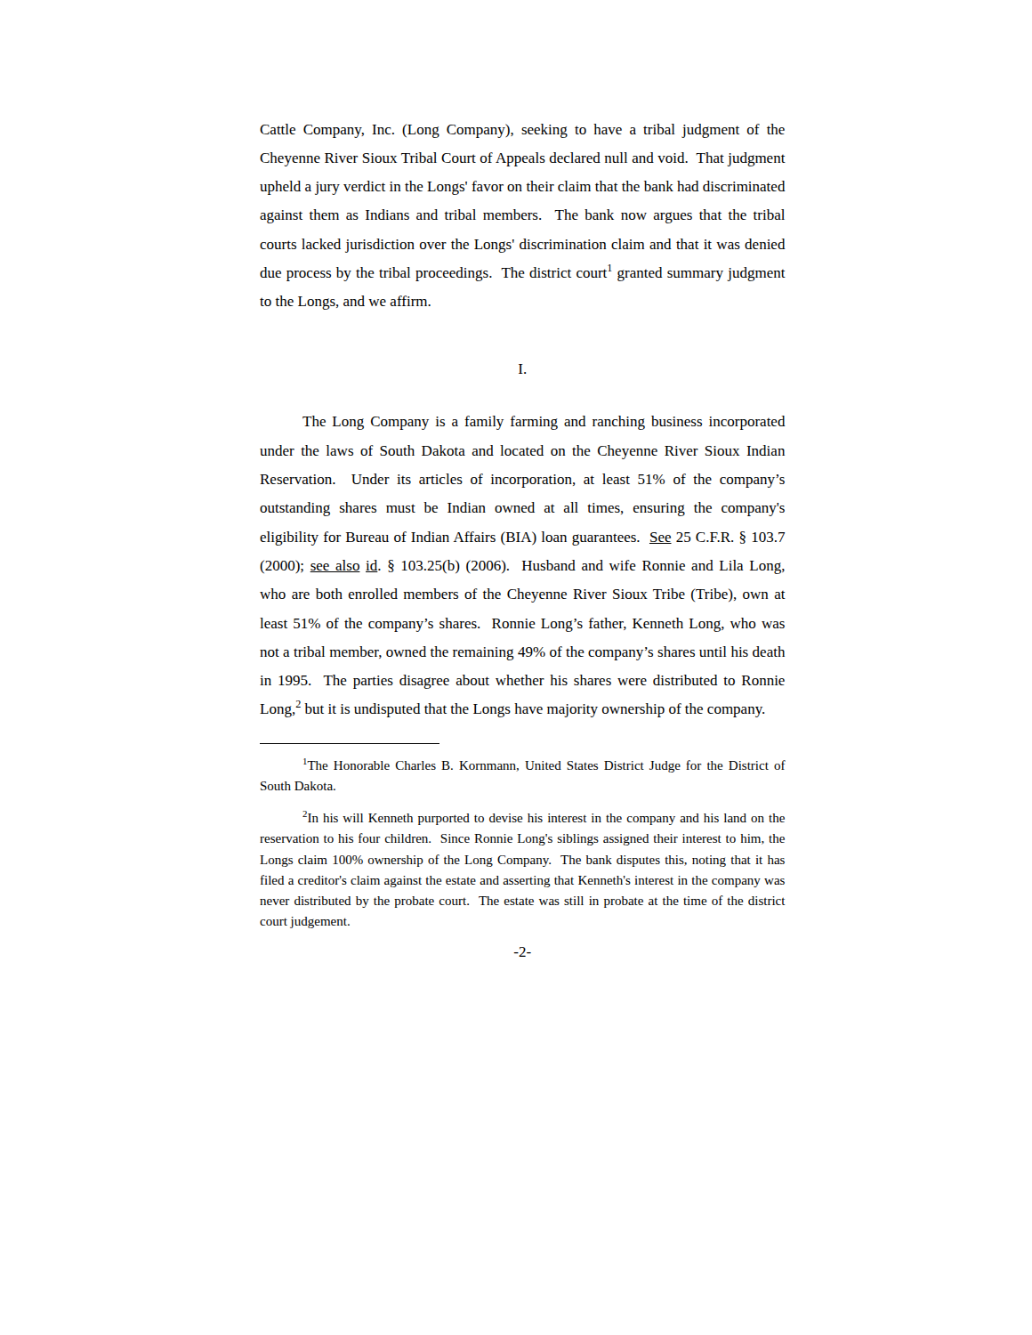Cattle Company, Inc. (Long Company), seeking to have a tribal judgment of the Cheyenne River Sioux Tribal Court of Appeals declared null and void. That judgment upheld a jury verdict in the Longs' favor on their claim that the bank had discriminated against them as Indians and tribal members. The bank now argues that the tribal courts lacked jurisdiction over the Longs' discrimination claim and that it was denied due process by the tribal proceedings. The district court1 granted summary judgment to the Longs, and we affirm.
I.
The Long Company is a family farming and ranching business incorporated under the laws of South Dakota and located on the Cheyenne River Sioux Indian Reservation. Under its articles of incorporation, at least 51% of the company’s outstanding shares must be Indian owned at all times, ensuring the company's eligibility for Bureau of Indian Affairs (BIA) loan guarantees. See 25 C.F.R. § 103.7 (2000); see also id. § 103.25(b) (2006). Husband and wife Ronnie and Lila Long, who are both enrolled members of the Cheyenne River Sioux Tribe (Tribe), own at least 51% of the company’s shares. Ronnie Long’s father, Kenneth Long, who was not a tribal member, owned the remaining 49% of the company’s shares until his death in 1995. The parties disagree about whether his shares were distributed to Ronnie Long,2 but it is undisputed that the Longs have majority ownership of the company.
1The Honorable Charles B. Kornmann, United States District Judge for the District of South Dakota.
2In his will Kenneth purported to devise his interest in the company and his land on the reservation to his four children. Since Ronnie Long's siblings assigned their interest to him, the Longs claim 100% ownership of the Long Company. The bank disputes this, noting that it has filed a creditor's claim against the estate and asserting that Kenneth's interest in the company was never distributed by the probate court. The estate was still in probate at the time of the district court judgement.
-2-